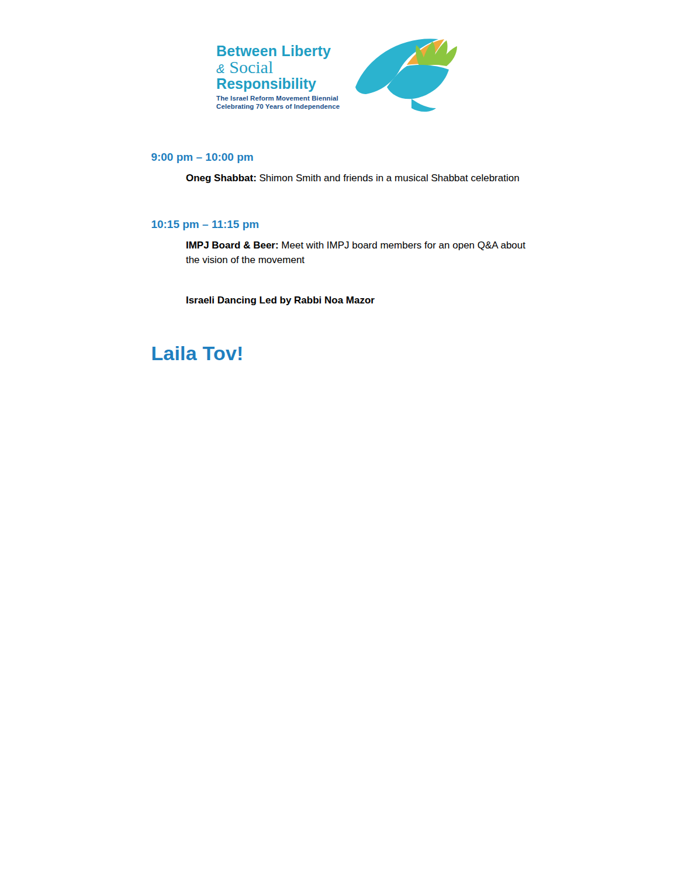Between Liberty
& Social
Responsibility
The Israel Reform Movement Biennial
Celebrating 70 Years of Independence
9:00 pm – 10:00 pm
Oneg Shabbat: Shimon Smith and friends in a musical Shabbat celebration
10:15 pm – 11:15 pm
IMPJ Board & Beer: Meet with IMPJ board members for an open Q&A about the vision of the movement
Israeli Dancing Led by Rabbi Noa Mazor
Laila Tov!